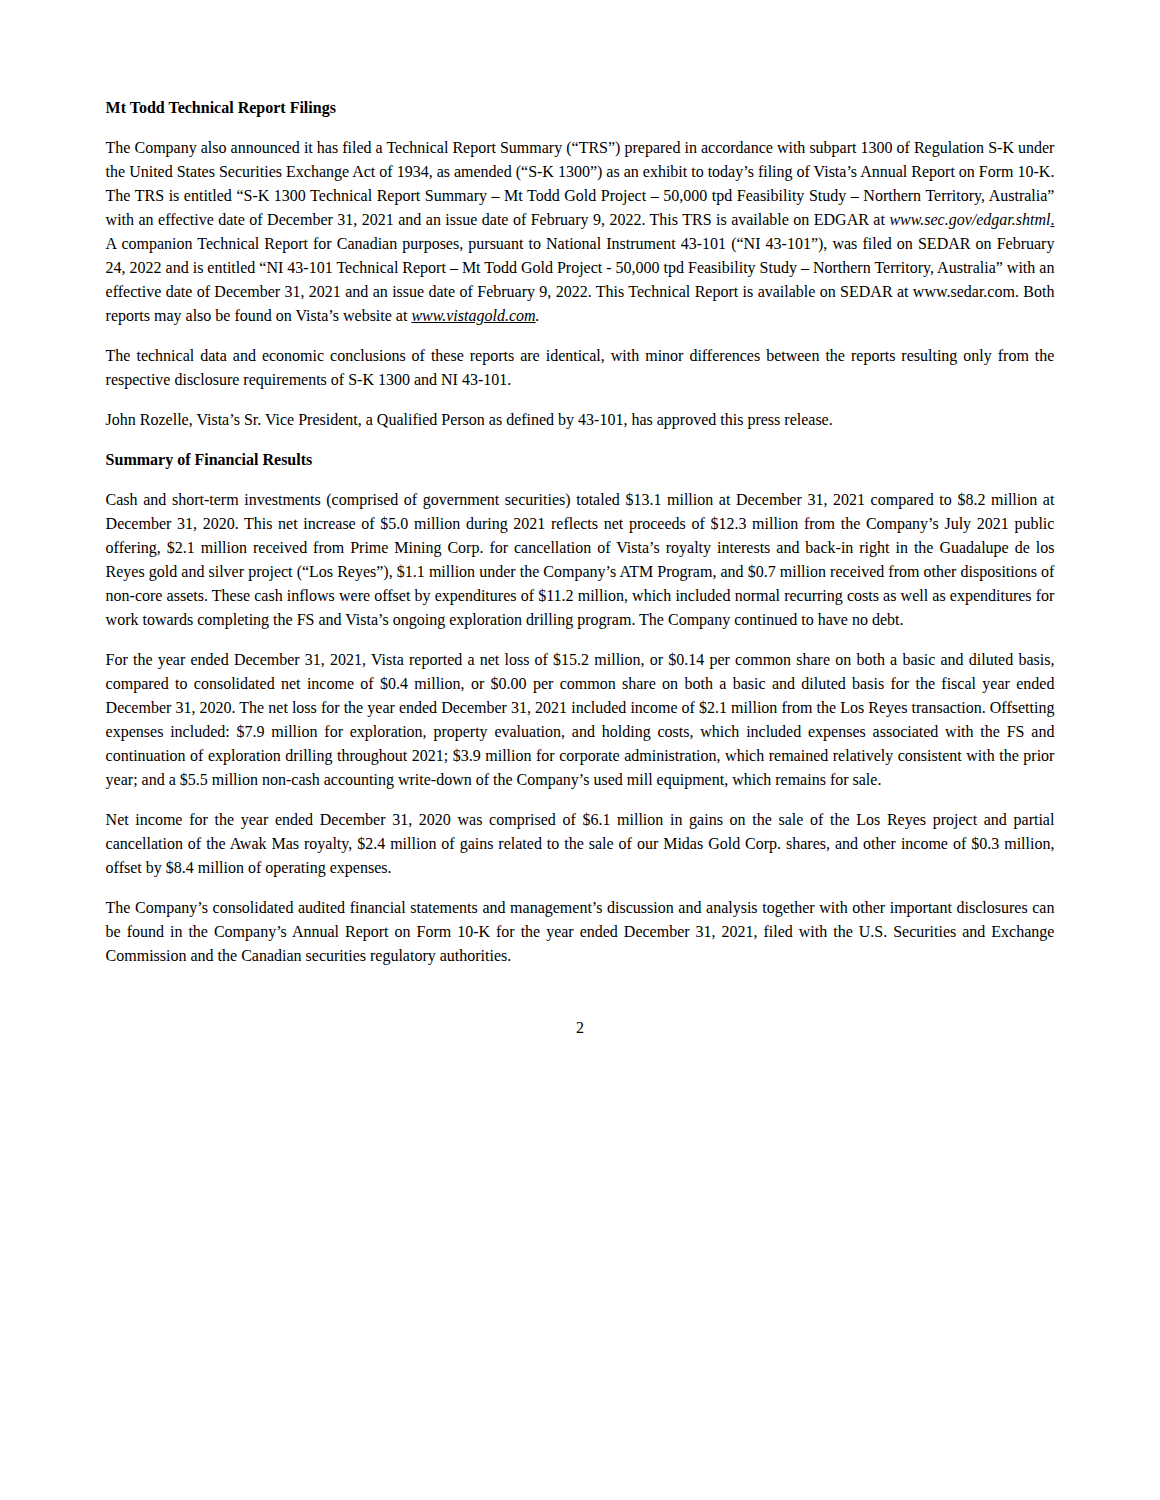Mt Todd Technical Report Filings
The Company also announced it has filed a Technical Report Summary (“TRS”) prepared in accordance with subpart 1300 of Regulation S-K under the United States Securities Exchange Act of 1934, as amended (“S-K 1300”) as an exhibit to today’s filing of Vista’s Annual Report on Form 10-K. The TRS is entitled “S-K 1300 Technical Report Summary – Mt Todd Gold Project – 50,000 tpd Feasibility Study – Northern Territory, Australia” with an effective date of December 31, 2021 and an issue date of February 9, 2022. This TRS is available on EDGAR at www.sec.gov/edgar.shtml. A companion Technical Report for Canadian purposes, pursuant to National Instrument 43-101 (“NI 43-101”), was filed on SEDAR on February 24, 2022 and is entitled “NI 43-101 Technical Report – Mt Todd Gold Project - 50,000 tpd Feasibility Study – Northern Territory, Australia” with an effective date of December 31, 2021 and an issue date of February 9, 2022. This Technical Report is available on SEDAR at www.sedar.com. Both reports may also be found on Vista’s website at www.vistagold.com.
The technical data and economic conclusions of these reports are identical, with minor differences between the reports resulting only from the respective disclosure requirements of S-K 1300 and NI 43-101.
John Rozelle, Vista’s Sr. Vice President, a Qualified Person as defined by 43-101, has approved this press release.
Summary of Financial Results
Cash and short-term investments (comprised of government securities) totaled $13.1 million at December 31, 2021 compared to $8.2 million at December 31, 2020. This net increase of $5.0 million during 2021 reflects net proceeds of $12.3 million from the Company’s July 2021 public offering, $2.1 million received from Prime Mining Corp. for cancellation of Vista’s royalty interests and back-in right in the Guadalupe de los Reyes gold and silver project (“Los Reyes”), $1.1 million under the Company’s ATM Program, and $0.7 million received from other dispositions of non-core assets. These cash inflows were offset by expenditures of $11.2 million, which included normal recurring costs as well as expenditures for work towards completing the FS and Vista’s ongoing exploration drilling program. The Company continued to have no debt.
For the year ended December 31, 2021, Vista reported a net loss of $15.2 million, or $0.14 per common share on both a basic and diluted basis, compared to consolidated net income of $0.4 million, or $0.00 per common share on both a basic and diluted basis for the fiscal year ended December 31, 2020. The net loss for the year ended December 31, 2021 included income of $2.1 million from the Los Reyes transaction. Offsetting expenses included: $7.9 million for exploration, property evaluation, and holding costs, which included expenses associated with the FS and continuation of exploration drilling throughout 2021; $3.9 million for corporate administration, which remained relatively consistent with the prior year; and a $5.5 million non-cash accounting write-down of the Company’s used mill equipment, which remains for sale.
Net income for the year ended December 31, 2020 was comprised of $6.1 million in gains on the sale of the Los Reyes project and partial cancellation of the Awak Mas royalty, $2.4 million of gains related to the sale of our Midas Gold Corp. shares, and other income of $0.3 million, offset by $8.4 million of operating expenses.
The Company’s consolidated audited financial statements and management’s discussion and analysis together with other important disclosures can be found in the Company’s Annual Report on Form 10-K for the year ended December 31, 2021, filed with the U.S. Securities and Exchange Commission and the Canadian securities regulatory authorities.
2